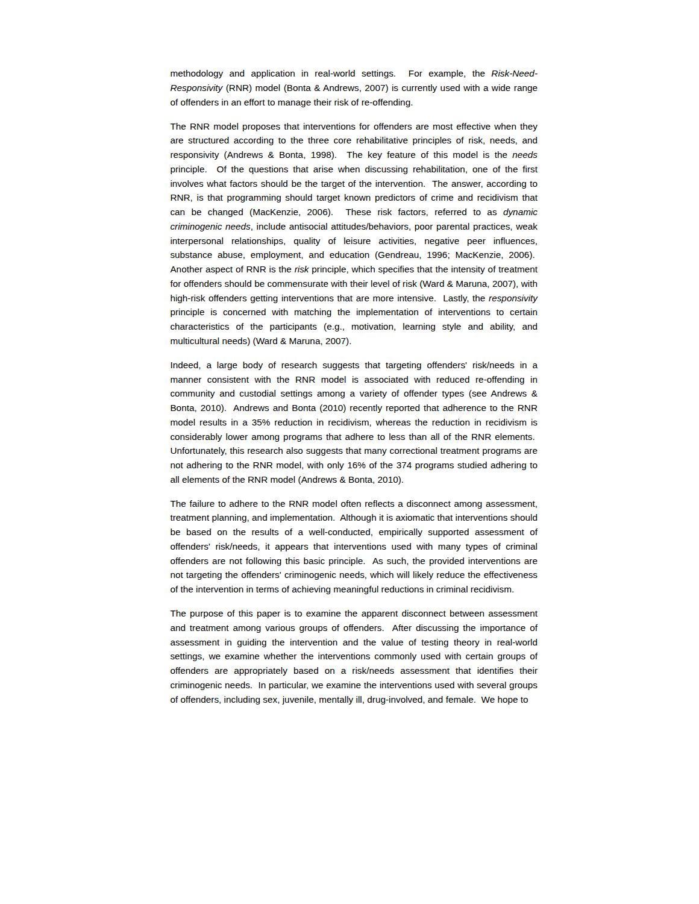methodology and application in real-world settings. For example, the Risk-Need-Responsivity (RNR) model (Bonta & Andrews, 2007) is currently used with a wide range of offenders in an effort to manage their risk of re-offending.
The RNR model proposes that interventions for offenders are most effective when they are structured according to the three core rehabilitative principles of risk, needs, and responsivity (Andrews & Bonta, 1998). The key feature of this model is the needs principle. Of the questions that arise when discussing rehabilitation, one of the first involves what factors should be the target of the intervention. The answer, according to RNR, is that programming should target known predictors of crime and recidivism that can be changed (MacKenzie, 2006). These risk factors, referred to as dynamic criminogenic needs, include antisocial attitudes/behaviors, poor parental practices, weak interpersonal relationships, quality of leisure activities, negative peer influences, substance abuse, employment, and education (Gendreau, 1996; MacKenzie, 2006). Another aspect of RNR is the risk principle, which specifies that the intensity of treatment for offenders should be commensurate with their level of risk (Ward & Maruna, 2007), with high-risk offenders getting interventions that are more intensive. Lastly, the responsivity principle is concerned with matching the implementation of interventions to certain characteristics of the participants (e.g., motivation, learning style and ability, and multicultural needs) (Ward & Maruna, 2007).
Indeed, a large body of research suggests that targeting offenders' risk/needs in a manner consistent with the RNR model is associated with reduced re-offending in community and custodial settings among a variety of offender types (see Andrews & Bonta, 2010). Andrews and Bonta (2010) recently reported that adherence to the RNR model results in a 35% reduction in recidivism, whereas the reduction in recidivism is considerably lower among programs that adhere to less than all of the RNR elements. Unfortunately, this research also suggests that many correctional treatment programs are not adhering to the RNR model, with only 16% of the 374 programs studied adhering to all elements of the RNR model (Andrews & Bonta, 2010).
The failure to adhere to the RNR model often reflects a disconnect among assessment, treatment planning, and implementation. Although it is axiomatic that interventions should be based on the results of a well-conducted, empirically supported assessment of offenders' risk/needs, it appears that interventions used with many types of criminal offenders are not following this basic principle. As such, the provided interventions are not targeting the offenders' criminogenic needs, which will likely reduce the effectiveness of the intervention in terms of achieving meaningful reductions in criminal recidivism.
The purpose of this paper is to examine the apparent disconnect between assessment and treatment among various groups of offenders. After discussing the importance of assessment in guiding the intervention and the value of testing theory in real-world settings, we examine whether the interventions commonly used with certain groups of offenders are appropriately based on a risk/needs assessment that identifies their criminogenic needs. In particular, we examine the interventions used with several groups of offenders, including sex, juvenile, mentally ill, drug-involved, and female. We hope to